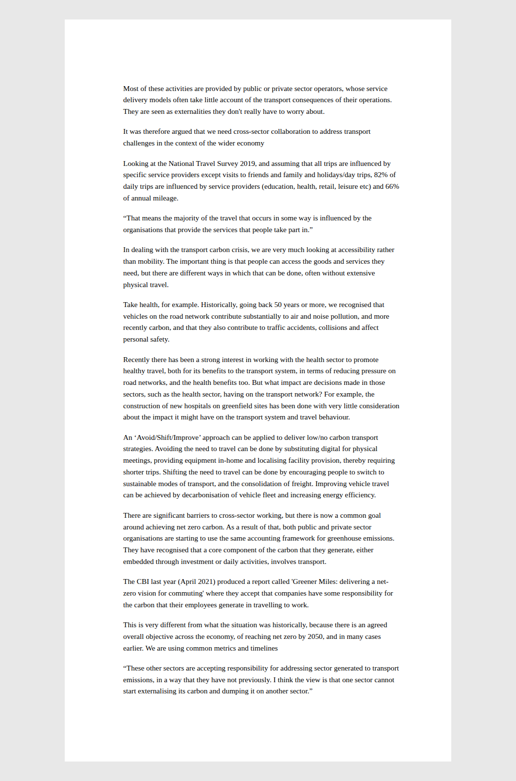Most of these activities are provided by public or private sector operators, whose service delivery models often take little account of the transport consequences of their operations. They are seen as externalities they don't really have to worry about.
It was therefore argued that we need cross-sector collaboration to address transport challenges in the context of the wider economy
Looking at the National Travel Survey 2019, and assuming that all trips are influenced by specific service providers except visits to friends and family and holidays/day trips, 82% of daily trips are influenced by service providers (education, health, retail, leisure etc) and 66% of annual mileage.
“That means the majority of the travel that occurs in some way is influenced by the organisations that provide the services that people take part in.”
In dealing with the transport carbon crisis, we are very much looking at accessibility rather than mobility. The important thing is that people can access the goods and services they need, but there are different ways in which that can be done, often without extensive physical travel.
Take health, for example. Historically, going back 50 years or more, we recognised that vehicles on the road network contribute substantially to air and noise pollution, and more recently carbon, and that they also contribute to traffic accidents, collisions and affect personal safety.
Recently there has been a strong interest in working with the health sector to promote healthy travel, both for its benefits to the transport system, in terms of reducing pressure on road networks, and the health benefits too. But what impact are decisions made in those sectors, such as the health sector, having on the transport network? For example, the construction of new hospitals on greenfield sites has been done with very little consideration about the impact it might have on the transport system and travel behaviour.
An ‘Avoid/Shift/Improve’ approach can be applied to deliver low/no carbon transport strategies. Avoiding the need to travel can be done by substituting digital for physical meetings, providing equipment in-home and localising facility provision, thereby requiring shorter trips. Shifting the need to travel can be done by encouraging people to switch to sustainable modes of transport, and the consolidation of freight. Improving vehicle travel can be achieved by decarbonisation of vehicle fleet and increasing energy efficiency.
There are significant barriers to cross-sector working, but there is now a common goal around achieving net zero carbon. As a result of that, both public and private sector organisations are starting to use the same accounting framework for greenhouse emissions. They have recognised that a core component of the carbon that they generate, either embedded through investment or daily activities, involves transport.
The CBI last year (April 2021) produced a report called 'Greener Miles: delivering a net-zero vision for commuting' where they accept that companies have some responsibility for the carbon that their employees generate in travelling to work.
This is very different from what the situation was historically, because there is an agreed overall objective across the economy, of reaching net zero by 2050, and in many cases earlier. We are using common metrics and timelines
“These other sectors are accepting responsibility for addressing sector generated to transport emissions, in a way that they have not previously. I think the view is that one sector cannot start externalising its carbon and dumping it on another sector.”